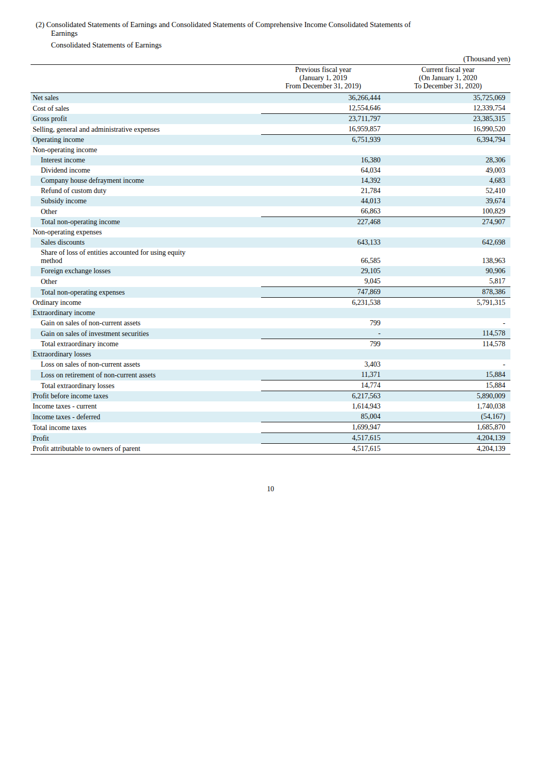(2) Consolidated Statements of Earnings and Consolidated Statements of Comprehensive Income Consolidated Statements of
Earnings
Consolidated Statements of Earnings
(Thousand yen)
| | Previous fiscal year (January 1, 2019 From December 31, 2019) | Current fiscal year (On January 1, 2020 To December 31, 2020) |
| --- | --- | --- |
| Net sales | 36,266,444 | 35,725,069 |
| Cost of sales | 12,554,646 | 12,339,754 |
| Gross profit | 23,711,797 | 23,385,315 |
| Selling, general and administrative expenses | 16,959,857 | 16,990,520 |
| Operating income | 6,751,939 | 6,394,794 |
| Non-operating income | | |
| Interest income | 16,380 | 28,306 |
| Dividend income | 64,034 | 49,003 |
| Company house defrayment income | 14,392 | 4,683 |
| Refund of custom duty | 21,784 | 52,410 |
| Subsidy income | 44,013 | 39,674 |
| Other | 66,863 | 100,829 |
| Total non-operating income | 227,468 | 274,907 |
| Non-operating expenses | | |
| Sales discounts | 643,133 | 642,698 |
| Share of loss of entities accounted for using equity method | 66,585 | 138,963 |
| Foreign exchange losses | 29,105 | 90,906 |
| Other | 9,045 | 5,817 |
| Total non-operating expenses | 747,869 | 878,386 |
| Ordinary income | 6,231,538 | 5,791,315 |
| Extraordinary income | | |
| Gain on sales of non-current assets | 799 | - |
| Gain on sales of investment securities | - | 114,578 |
| Total extraordinary income | 799 | 114,578 |
| Extraordinary losses | | |
| Loss on sales of non-current assets | 3,403 | - |
| Loss on retirement of non-current assets | 11,371 | 15,884 |
| Total extraordinary losses | 14,774 | 15,884 |
| Profit before income taxes | 6,217,563 | 5,890,009 |
| Income taxes - current | 1,614,943 | 1,740,038 |
| Income taxes - deferred | 85,004 | (54,167) |
| Total income taxes | 1,699,947 | 1,685,870 |
| Profit | 4,517,615 | 4,204,139 |
| Profit attributable to owners of parent | 4,517,615 | 4,204,139 |
10